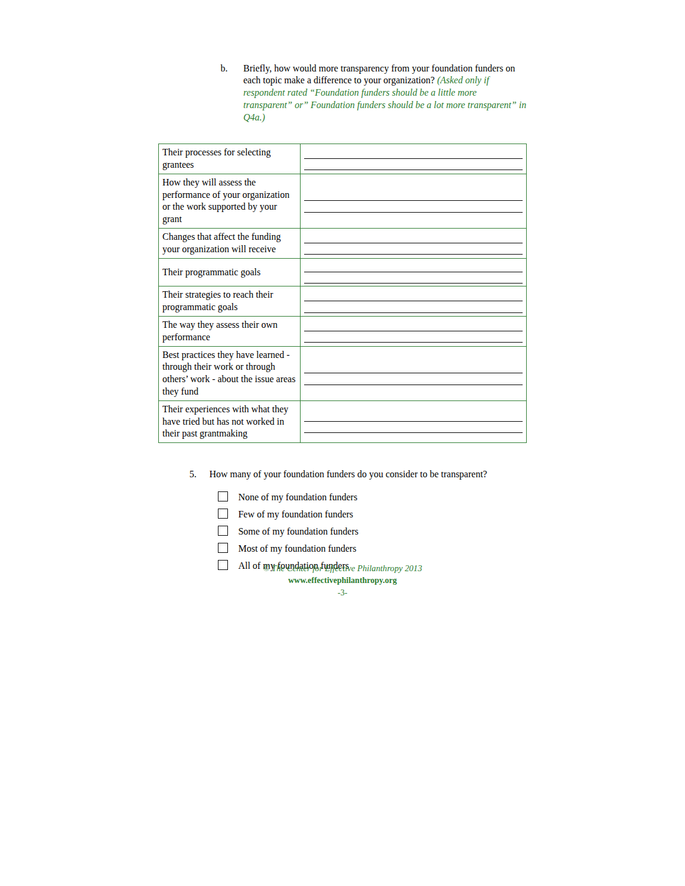b.
Briefly, how would more transparency from your foundation funders on each topic make a difference to your organization? (Asked only if respondent rated “Foundation funders should be a little more transparent” or” Foundation funders should be a lot more transparent” in Q4a.)
| Their processes for selecting grantees | |
| How they will assess the performance of your organization or the work supported by your grant | |
| Changes that affect the funding your organization will receive | |
| Their programmatic goals | |
| Their strategies to reach their programmatic goals | |
| The way they assess their own performance | |
| Best practices they have learned - through their work or through others’ work - about the issue areas they fund | |
| Their experiences with what they have tried but has not worked in their past grantmaking | |
5.
How many of your foundation funders do you consider to be transparent?
None of my foundation funders
Few of my foundation funders
Some of my foundation funders
Most of my foundation funders
All of my foundation funders
© The Center for Effective Philanthropy 2013
www.effectivephilanthropy.org
-3-